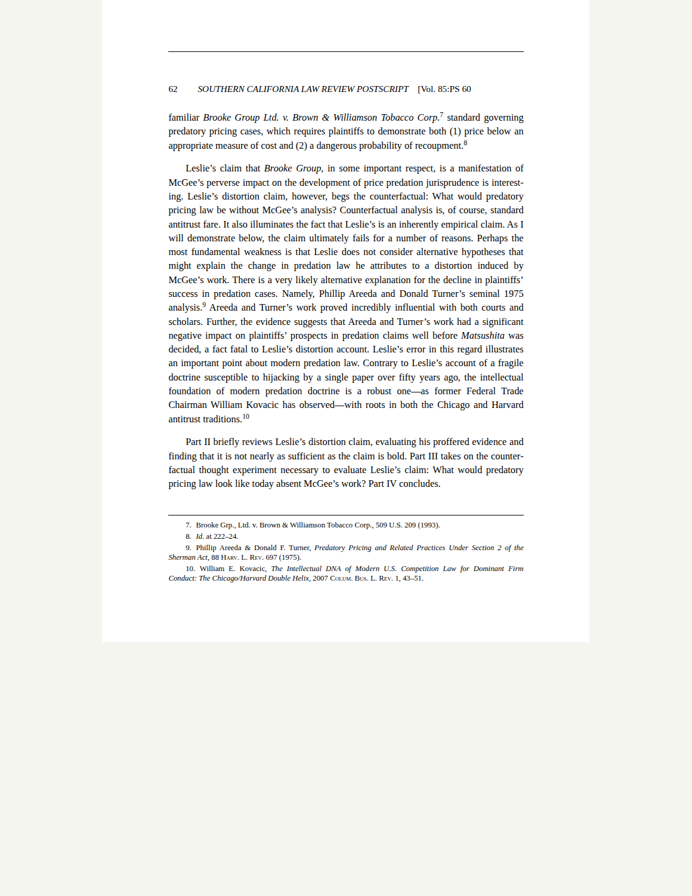62 SOUTHERN CALIFORNIA LAW REVIEW POSTSCRIPT [Vol. 85:PS 60
familiar Brooke Group Ltd. v. Brown & Williamson Tobacco Corp.7 standard governing predatory pricing cases, which requires plaintiffs to demonstrate both (1) price below an appropriate measure of cost and (2) a dangerous probability of recoupment.8
Leslie’s claim that Brooke Group, in some important respect, is a manifestation of McGee’s perverse impact on the development of price predation jurisprudence is interesting. Leslie’s distortion claim, however, begs the counterfactual: What would predatory pricing law be without McGee’s analysis? Counterfactual analysis is, of course, standard antitrust fare. It also illuminates the fact that Leslie’s is an inherently empirical claim. As I will demonstrate below, the claim ultimately fails for a number of reasons. Perhaps the most fundamental weakness is that Leslie does not consider alternative hypotheses that might explain the change in predation law he attributes to a distortion induced by McGee’s work. There is a very likely alternative explanation for the decline in plaintiffs’ success in predation cases. Namely, Phillip Areeda and Donald Turner’s seminal 1975 analysis.9 Areeda and Turner’s work proved incredibly influential with both courts and scholars. Further, the evidence suggests that Areeda and Turner’s work had a significant negative impact on plaintiffs’ prospects in predation claims well before Matsushita was decided, a fact fatal to Leslie’s distortion account. Leslie’s error in this regard illustrates an important point about modern predation law. Contrary to Leslie’s account of a fragile doctrine susceptible to hijacking by a single paper over fifty years ago, the intellectual foundation of modern predation doctrine is a robust one—as former Federal Trade Chairman William Kovacic has observed—with roots in both the Chicago and Harvard antitrust traditions.10
Part II briefly reviews Leslie’s distortion claim, evaluating his proffered evidence and finding that it is not nearly as sufficient as the claim is bold. Part III takes on the counterfactual thought experiment necessary to evaluate Leslie’s claim: What would predatory pricing law look like today absent McGee’s work? Part IV concludes.
7. Brooke Grp., Ltd. v. Brown & Williamson Tobacco Corp., 509 U.S. 209 (1993).
8. Id. at 222–24.
9. Phillip Areeda & Donald F. Turner, Predatory Pricing and Related Practices Under Section 2 of the Sherman Act, 88 Harv. L. Rev. 697 (1975).
10. William E. Kovacic, The Intellectual DNA of Modern U.S. Competition Law for Dominant Firm Conduct: The Chicago/Harvard Double Helix, 2007 Colum. Bus. L. Rev. 1, 43–51.